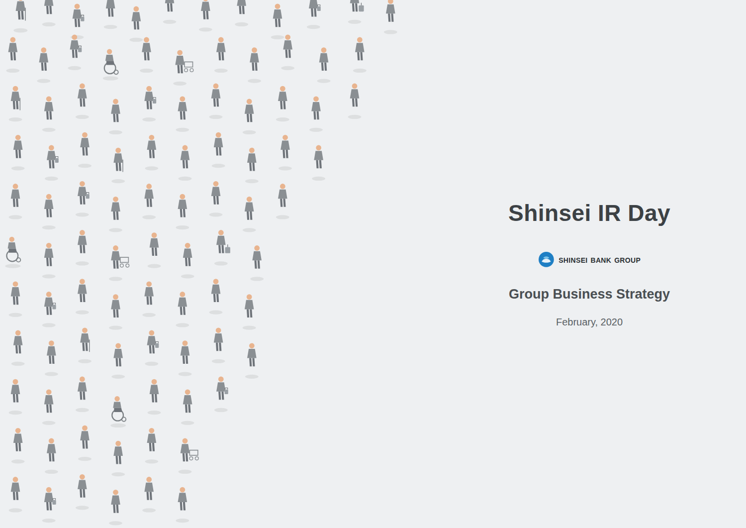Shinsei IR Day
Shinsei Bank Group
Group Business Strategy
February, 2020